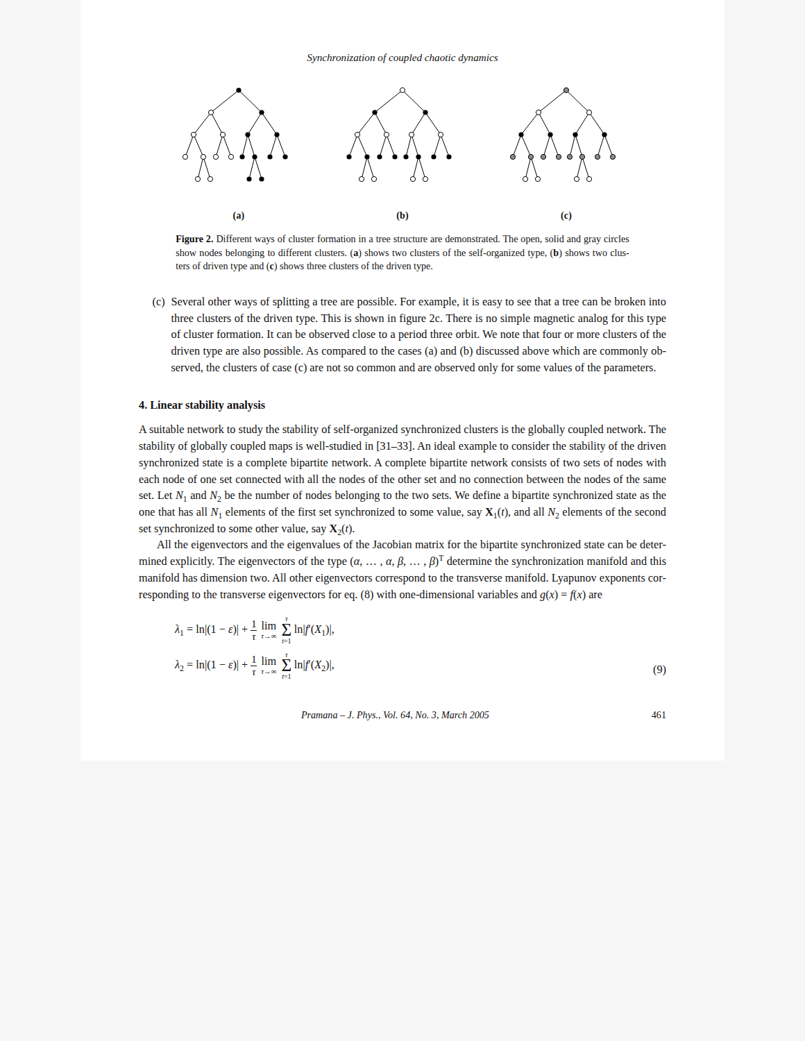Synchronization of coupled chaotic dynamics
(a)
(b)
(c)
Figure 2. Different ways of cluster formation in a tree structure are demonstrated. The open, solid and gray circles show nodes belonging to different clusters. (a) shows two clusters of the self-organized type, (b) shows two clusters of driven type and (c) shows three clusters of the driven type.
(c)
Several other ways of splitting a tree are possible. For example, it is easy to see that a tree can be broken into three clusters of the driven type. This is shown in figure 2c. There is no simple magnetic analog for this type of cluster formation. It can be observed close to a period three orbit. We note that four or more clusters of the driven type are also possible. As compared to the cases (a) and (b) discussed above which are commonly observed, the clusters of case (c) are not so common and are observed only for some values of the parameters.
4. Linear stability analysis
A suitable network to study the stability of self-organized synchronized clusters is the globally coupled network. The stability of globally coupled maps is well-studied in [31–33]. An ideal example to consider the stability of the driven synchronized state is a complete bipartite network. A complete bipartite network consists of two sets of nodes with each node of one set connected with all the nodes of the other set and no connection between the nodes of the same set. Let N1 and N2 be the number of nodes belonging to the two sets. We define a bipartite synchronized state as the one that has all N1 elements of the first set synchronized to some value, say X1(t), and all N2 elements of the second set synchronized to some other value, say X2(t).
All the eigenvectors and the eigenvalues of the Jacobian matrix for the bipartite synchronized state can be determined explicitly. The eigenvectors of the type (α, … , α, β, … , β)T determine the synchronization manifold and this manifold has dimension two. All other eigenvectors correspond to the transverse manifold. Lyapunov exponents corresponding to the transverse eigenvectors for eq. (8) with one-dimensional variables and g(x) = f(x) are
λ1 = ln|(1 − ε)| + 1 τ lim τ→∞ τΣt=1 ln|f′(X1)|,
λ2 = ln|(1 − ε)| + 1 τ lim τ→∞ τΣt=1 ln|f′(X2)|, (9)
Pramana – J. Phys., Vol. 64, No. 3, March 2005 461